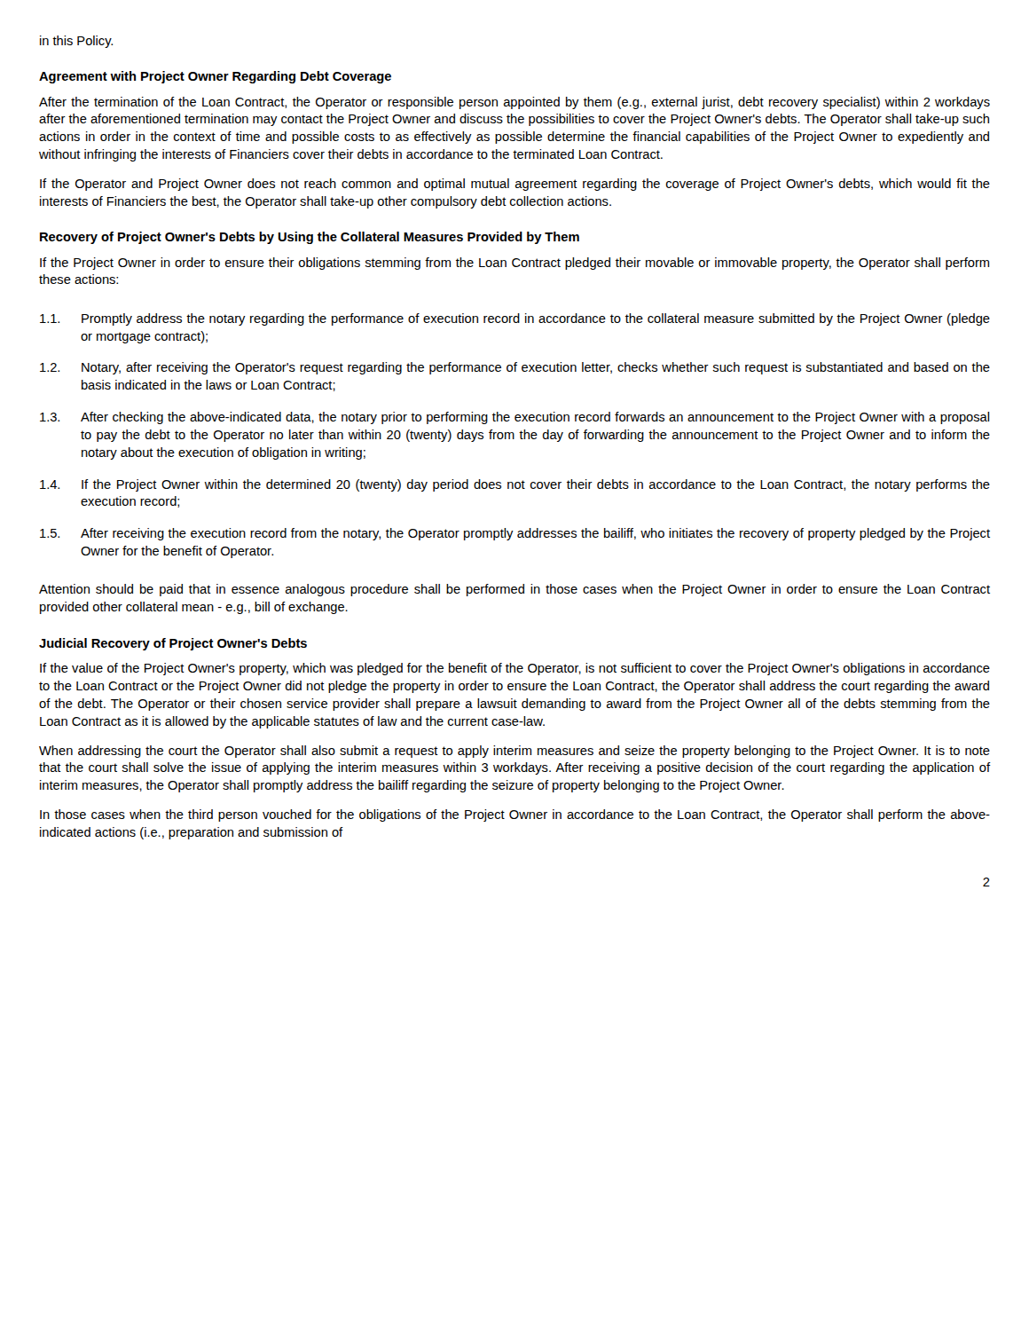in this Policy.
Agreement with Project Owner Regarding Debt Coverage
After the termination of the Loan Contract, the Operator or responsible person appointed by them (e.g., external jurist, debt recovery specialist) within 2 workdays after the aforementioned termination may contact the Project Owner and discuss the possibilities to cover the Project Owner's debts. The Operator shall take-up such actions in order in the context of time and possible costs to as effectively as possible determine the financial capabilities of the Project Owner to expediently and without infringing the interests of Financiers cover their debts in accordance to the terminated Loan Contract.
If the Operator and Project Owner does not reach common and optimal mutual agreement regarding the coverage of Project Owner's debts, which would fit the interests of Financiers the best, the Operator shall take-up other compulsory debt collection actions.
Recovery of Project Owner's Debts by Using the Collateral Measures Provided by Them
If the Project Owner in order to ensure their obligations stemming from the Loan Contract pledged their movable or immovable property, the Operator shall perform these actions:
1.1. Promptly address the notary regarding the performance of execution record in accordance to the collateral measure submitted by the Project Owner (pledge or mortgage contract);
1.2. Notary, after receiving the Operator's request regarding the performance of execution letter, checks whether such request is substantiated and based on the basis indicated in the laws or Loan Contract;
1.3. After checking the above-indicated data, the notary prior to performing the execution record forwards an announcement to the Project Owner with a proposal to pay the debt to the Operator no later than within 20 (twenty) days from the day of forwarding the announcement to the Project Owner and to inform the notary about the execution of obligation in writing;
1.4. If the Project Owner within the determined 20 (twenty) day period does not cover their debts in accordance to the Loan Contract, the notary performs the execution record;
1.5. After receiving the execution record from the notary, the Operator promptly addresses the bailiff, who initiates the recovery of property pledged by the Project Owner for the benefit of Operator.
Attention should be paid that in essence analogous procedure shall be performed in those cases when the Project Owner in order to ensure the Loan Contract provided other collateral mean - e.g., bill of exchange.
Judicial Recovery of Project Owner's Debts
If the value of the Project Owner's property, which was pledged for the benefit of the Operator, is not sufficient to cover the Project Owner's obligations in accordance to the Loan Contract or the Project Owner did not pledge the property in order to ensure the Loan Contract, the Operator shall address the court regarding the award of the debt. The Operator or their chosen service provider shall prepare a lawsuit demanding to award from the Project Owner all of the debts stemming from the Loan Contract as it is allowed by the applicable statutes of law and the current case-law.
When addressing the court the Operator shall also submit a request to apply interim measures and seize the property belonging to the Project Owner. It is to note that the court shall solve the issue of applying the interim measures within 3 workdays. After receiving a positive decision of the court regarding the application of interim measures, the Operator shall promptly address the bailiff regarding the seizure of property belonging to the Project Owner.
In those cases when the third person vouched for the obligations of the Project Owner in accordance to the Loan Contract, the Operator shall perform the above-indicated actions (i.e., preparation and submission of
2